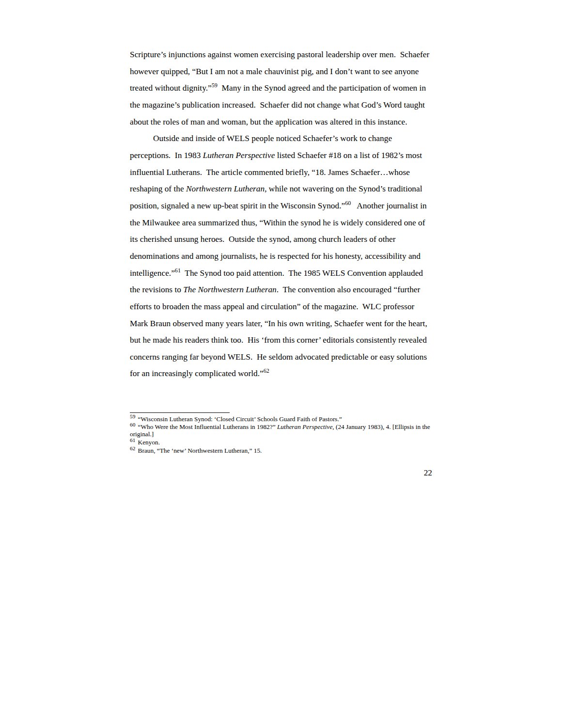Scripture’s injunctions against women exercising pastoral leadership over men. Schaefer however quipped, “But I am not a male chauvinist pig, and I don’t want to see anyone treated without dignity.”59 Many in the Synod agreed and the participation of women in the magazine’s publication increased. Schaefer did not change what God’s Word taught about the roles of man and woman, but the application was altered in this instance.
Outside and inside of WELS people noticed Schaefer’s work to change perceptions. In 1983 Lutheran Perspective listed Schaefer #18 on a list of 1982’s most influential Lutherans. The article commented briefly, “18. James Schaefer…whose reshaping of the Northwestern Lutheran, while not wavering on the Synod’s traditional position, signaled a new up-beat spirit in the Wisconsin Synod.”60 Another journalist in the Milwaukee area summarized thus, “Within the synod he is widely considered one of its cherished unsung heroes. Outside the synod, among church leaders of other denominations and among journalists, he is respected for his honesty, accessibility and intelligence.”61 The Synod too paid attention. The 1985 WELS Convention applauded the revisions to The Northwestern Lutheran. The convention also encouraged “further efforts to broaden the mass appeal and circulation” of the magazine. WLC professor Mark Braun observed many years later, “In his own writing, Schaefer went for the heart, but he made his readers think too. His ‘from this corner’ editorials consistently revealed concerns ranging far beyond WELS. He seldom advocated predictable or easy solutions for an increasingly complicated world.”62
59 “Wisconsin Lutheran Synod: ‘Closed Circuit’ Schools Guard Faith of Pastors.”
60 “Who Were the Most Influential Lutherans in 1982?” Lutheran Perspective, (24 January 1983), 4. [Ellipsis in the original.]
61 Kenyon.
62 Braun, “The ‘new’ Northwestern Lutheran,” 15.
22